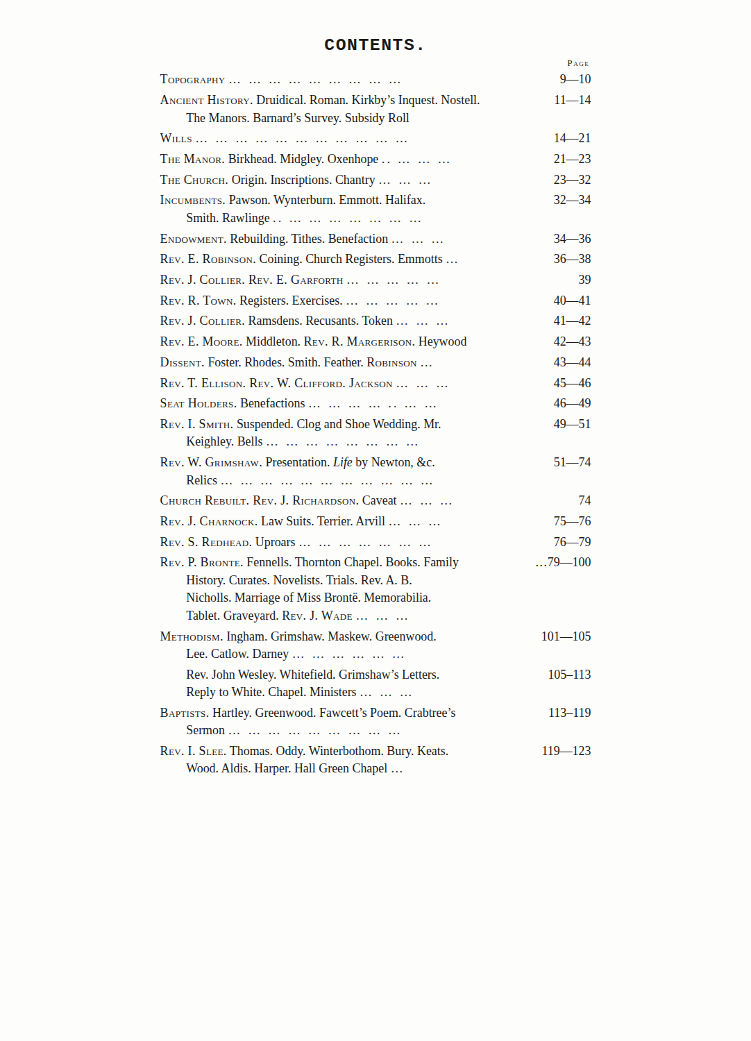Contents.
Page
| Topography … … … … … … … … … | 9—10 |
| Ancient History. Druidical. Roman. Kirkby’s Inquest. Nostell. The Manors. Barnard’s Survey. Subsidy Roll | 11—14 |
| Wills … … … … … … … … … … … | 14—21 |
| The Manor. Birkhead. Midgley. Oxenhope .. … … … | 21—23 |
| The Church. Origin. Inscriptions. Chantry … … … | 23—32 |
| Incumbents. Pawson. Wynterburn. Emmott. Halifax. Smith. Rawlinge .. … … … … … … … | 32—34 |
| Endowment. Rebuilding. Tithes. Benefaction … … … | 34—36 |
| Rev. E. Robinson. Coining. Church Registers. Emmotts … | 36—38 |
| Rev. J. Collier. Rev. E. Garforth … … … … … | 39 |
| Rev. R. Town. Registers. Exercises. … … … … … | 40—41 |
| Rev. J. Collier. Ramsdens. Recusants. Token … … … | 41—42 |
| Rev. E. Moore. Middleton. Rev. R. Margerison. Heywood | 42—43 |
| Dissent. Foster. Rhodes. Smith. Feather. Robinson … | 43—44 |
| Rev. T. Ellison. Rev. W. Clifford. Jackson … … … | 45—46 |
| Seat Holders. Benefactions … … … … .. … … | 46—49 |
| Rev. I. Smith. Suspended. Clog and Shoe Wedding. Mr. Keighley. Bells … … … … … … … … | 49—51 |
| Rev. W. Grimshaw. Presentation. Life by Newton, &c. Relics … … … … … … … … … … … | 51—74 |
| Church Rebuilt. Rev. J. Richardson. Caveat … … … | 74 |
| Rev. J. Charnock. Law Suits. Terrier. Arvill … … … | 75—76 |
| Rev. S. Redhead. Uproars … … … … … … … | 76—79 |
| Rev. P. Bronte. Fennells. Thornton Chapel. Books. Family History. Curates. Novelists. Trials. Rev. A. B. Nicholls. Marriage of Miss Brontë. Memorabilia. Tablet. Graveyard. Rev. J. Wade … … … | …79—100 |
| Methodism. Ingham. Grimshaw. Maskew. Greenwood. Lee. Catlow. Darney … … … … … … | 101—105 |
| Rev. John Wesley. Whitefield. Grimshaw’s Letters. Reply to White. Chapel. Ministers … … … | 105–113 |
| Baptists. Hartley. Greenwood. Fawcett’s Poem. Crabtree’s Sermon … … … … … … … … … | 113–119 |
| Rev. I. Slee. Thomas. Oddy. Winterbothom. Bury. Keats. Wood. Aldis. Harper. Hall Green Chapel … | 119—123 |